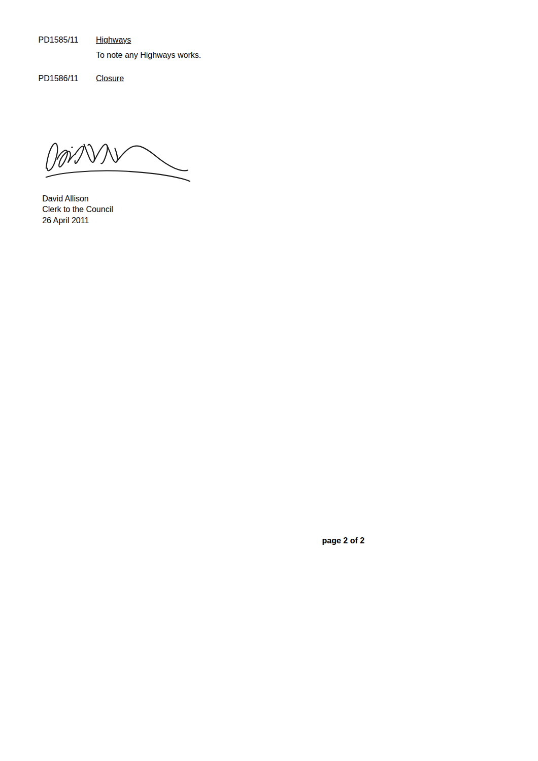PD1585/11
Highways
To note any Highways works.
PD1586/11
Closure
David Allison
Clerk to the Council
26 April 2011
page 2 of 2